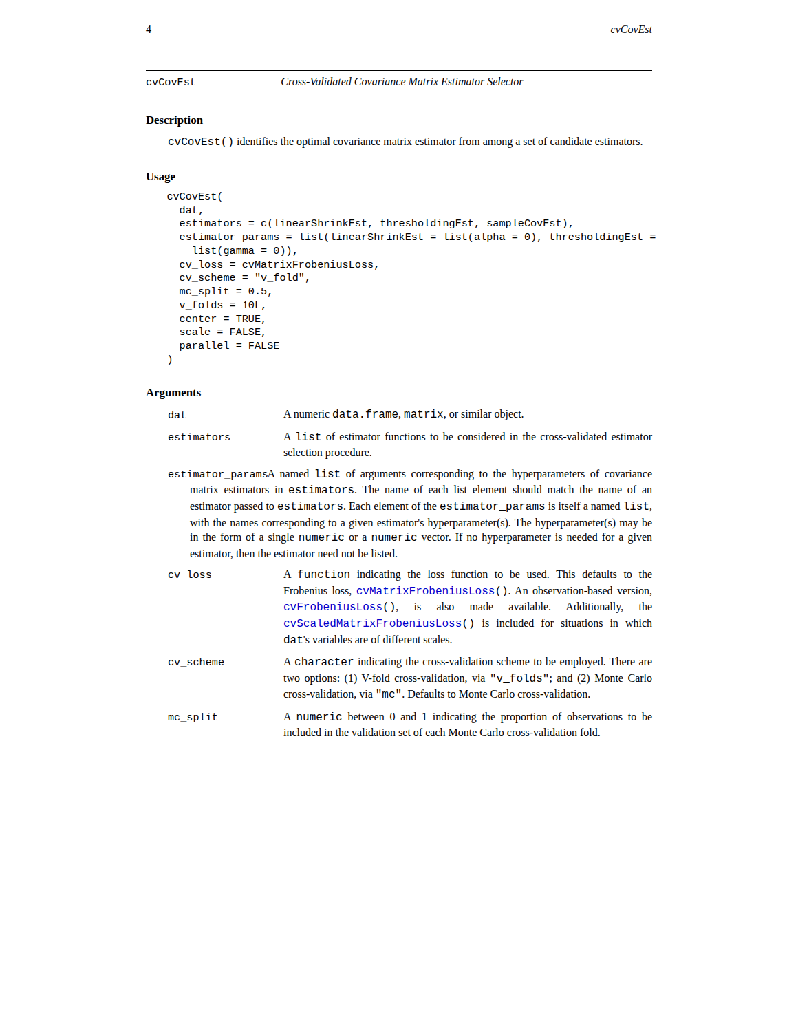4 cvCovEst
cvCovEst Cross-Validated Covariance Matrix Estimator Selector
Description
cvCovEst() identifies the optimal covariance matrix estimator from among a set of candidate estimators.
Usage
cvCovEst(
  dat,
  estimators = c(linearShrinkEst, thresholdingEst, sampleCovEst),
  estimator_params = list(linearShrinkEst = list(alpha = 0), thresholdingEst =
    list(gamma = 0)),
  cv_loss = cvMatrixFrobeniusLoss,
  cv_scheme = "v_fold",
  mc_split = 0.5,
  v_folds = 10L,
  center = TRUE,
  scale = FALSE,
  parallel = FALSE
)
Arguments
dat
A numeric data.frame, matrix, or similar object.
estimators
A list of estimator functions to be considered in the cross-validated estimator selection procedure.
estimator_params
A named list of arguments corresponding to the hyperparameters of covariance matrix estimators in estimators. The name of each list element should match the name of an estimator passed to estimators. Each element of the estimator_params is itself a named list, with the names corresponding to a given estimator's hyperparameter(s). The hyperparameter(s) may be in the form of a single numeric or a numeric vector. If no hyperparameter is needed for a given estimator, then the estimator need not be listed.
cv_loss
A function indicating the loss function to be used. This defaults to the Frobenius loss, cvMatrixFrobeniusLoss(). An observation-based version, cvFrobeniusLoss(), is also made available. Additionally, the cvScaledMatrixFrobeniusLoss() is included for situations in which dat's variables are of different scales.
cv_scheme
A character indicating the cross-validation scheme to be employed. There are two options: (1) V-fold cross-validation, via "v_folds"; and (2) Monte Carlo cross-validation, via "mc". Defaults to Monte Carlo cross-validation.
mc_split
A numeric between 0 and 1 indicating the proportion of observations to be included in the validation set of each Monte Carlo cross-validation fold.